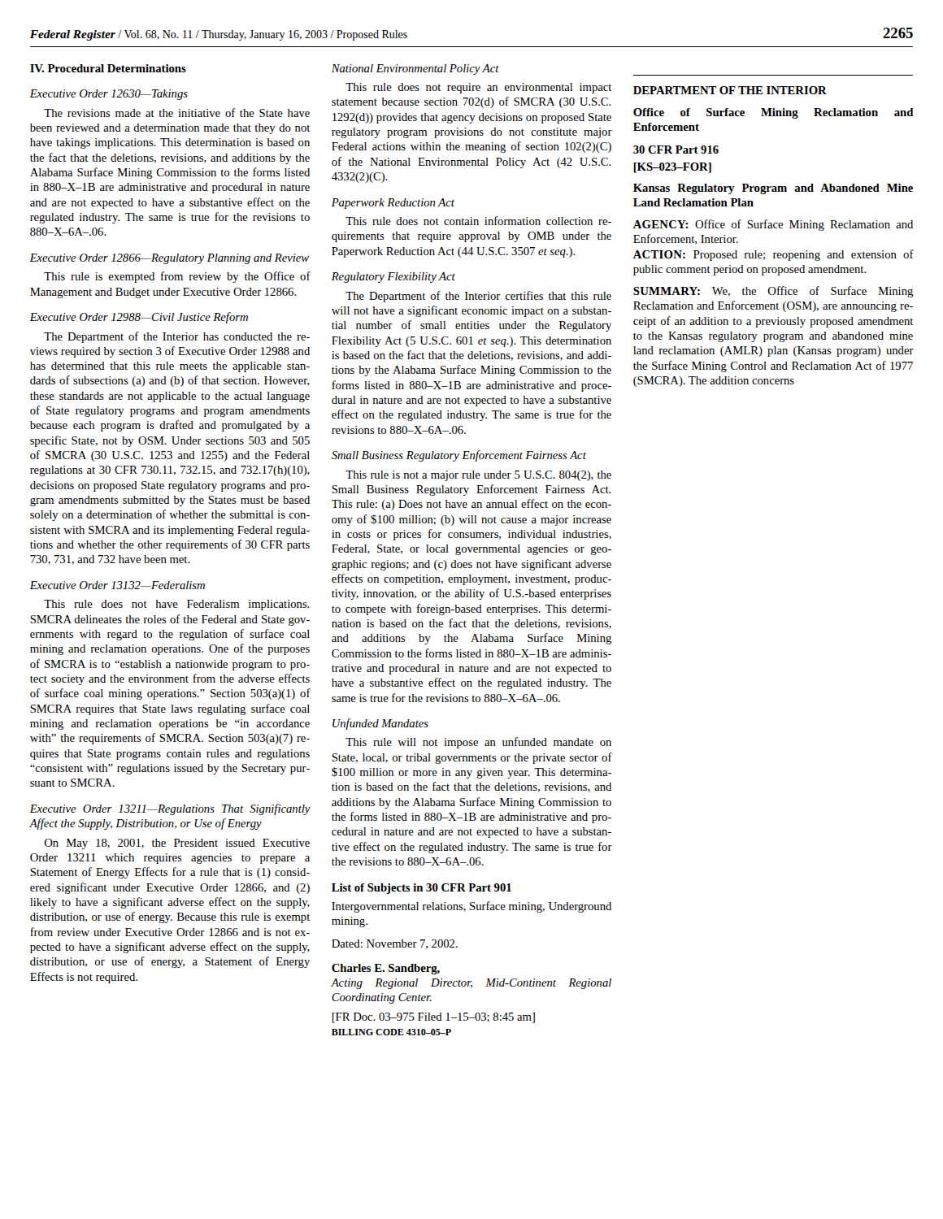Federal Register / Vol. 68, No. 11 / Thursday, January 16, 2003 / Proposed Rules
2265
IV. Procedural Determinations
Executive Order 12630—Takings
The revisions made at the initiative of the State have been reviewed and a determination made that they do not have takings implications. This determination is based on the fact that the deletions, revisions, and additions by the Alabama Surface Mining Commission to the forms listed in 880–X–1B are administrative and procedural in nature and are not expected to have a substantive effect on the regulated industry. The same is true for the revisions to 880–X–6A–.06.
Executive Order 12866—Regulatory Planning and Review
This rule is exempted from review by the Office of Management and Budget under Executive Order 12866.
Executive Order 12988—Civil Justice Reform
The Department of the Interior has conducted the reviews required by section 3 of Executive Order 12988 and has determined that this rule meets the applicable standards of subsections (a) and (b) of that section. However, these standards are not applicable to the actual language of State regulatory programs and program amendments because each program is drafted and promulgated by a specific State, not by OSM. Under sections 503 and 505 of SMCRA (30 U.S.C. 1253 and 1255) and the Federal regulations at 30 CFR 730.11, 732.15, and 732.17(h)(10), decisions on proposed State regulatory programs and program amendments submitted by the States must be based solely on a determination of whether the submittal is consistent with SMCRA and its implementing Federal regulations and whether the other requirements of 30 CFR parts 730, 731, and 732 have been met.
Executive Order 13132—Federalism
This rule does not have Federalism implications. SMCRA delineates the roles of the Federal and State governments with regard to the regulation of surface coal mining and reclamation operations. One of the purposes of SMCRA is to “establish a nationwide program to protect society and the environment from the adverse effects of surface coal mining operations.” Section 503(a)(1) of SMCRA requires that State laws regulating surface coal mining and reclamation operations be “in accordance with” the requirements of SMCRA. Section 503(a)(7) requires that State programs contain rules and regulations “consistent with” regulations issued by the Secretary pursuant to SMCRA.
Executive Order 13211—Regulations That Significantly Affect the Supply, Distribution, or Use of Energy
On May 18, 2001, the President issued Executive Order 13211 which requires agencies to prepare a Statement of Energy Effects for a rule that is (1) considered significant under Executive Order 12866, and (2) likely to have a significant adverse effect on the supply, distribution, or use of energy. Because this rule is exempt from review under Executive Order 12866 and is not expected to have a significant adverse effect on the supply, distribution, or use of energy, a Statement of Energy Effects is not required.
National Environmental Policy Act
This rule does not require an environmental impact statement because section 702(d) of SMCRA (30 U.S.C. 1292(d)) provides that agency decisions on proposed State regulatory program provisions do not constitute major Federal actions within the meaning of section 102(2)(C) of the National Environmental Policy Act (42 U.S.C. 4332(2)(C).
Paperwork Reduction Act
This rule does not contain information collection requirements that require approval by OMB under the Paperwork Reduction Act (44 U.S.C. 3507 et seq.).
Regulatory Flexibility Act
The Department of the Interior certifies that this rule will not have a significant economic impact on a substantial number of small entities under the Regulatory Flexibility Act (5 U.S.C. 601 et seq.). This determination is based on the fact that the deletions, revisions, and additions by the Alabama Surface Mining Commission to the forms listed in 880–X–1B are administrative and procedural in nature and are not expected to have a substantive effect on the regulated industry. The same is true for the revisions to 880–X–6A–.06.
Small Business Regulatory Enforcement Fairness Act
This rule is not a major rule under 5 U.S.C. 804(2), the Small Business Regulatory Enforcement Fairness Act. This rule: (a) Does not have an annual effect on the economy of $100 million; (b) will not cause a major increase in costs or prices for consumers, individual industries, Federal, State, or local governmental agencies or geographic regions; and (c) does not have significant adverse effects on competition, employment, investment, productivity, innovation, or the ability of U.S.-based enterprises to compete with foreign-based enterprises. This determination is based on the fact that the deletions, revisions, and additions by the Alabama Surface Mining Commission to the forms listed in 880–X–1B are administrative and procedural in nature and are not expected to have a substantive effect on the regulated industry. The same is true for the revisions to 880–X–6A–.06.
Unfunded Mandates
This rule will not impose an unfunded mandate on State, local, or tribal governments or the private sector of $100 million or more in any given year. This determination is based on the fact that the deletions, revisions, and additions by the Alabama Surface Mining Commission to the forms listed in 880–X–1B are administrative and procedural in nature and are not expected to have a substantive effect on the regulated industry. The same is true for the revisions to 880–X–6A–.06.
List of Subjects in 30 CFR Part 901
Intergovernmental relations, Surface mining, Underground mining.
Dated: November 7, 2002.
Charles E. Sandberg,
Acting Regional Director, Mid-Continent Regional Coordinating Center.
[FR Doc. 03–975 Filed 1–15–03; 8:45 am]
BILLING CODE 4310–05–P
DEPARTMENT OF THE INTERIOR
Office of Surface Mining Reclamation and Enforcement
30 CFR Part 916
[KS–023–FOR]
Kansas Regulatory Program and Abandoned Mine Land Reclamation Plan
AGENCY: Office of Surface Mining Reclamation and Enforcement, Interior.
ACTION: Proposed rule; reopening and extension of public comment period on proposed amendment.
SUMMARY: We, the Office of Surface Mining Reclamation and Enforcement (OSM), are announcing receipt of an addition to a previously proposed amendment to the Kansas regulatory program and abandoned mine land reclamation (AMLR) plan (Kansas program) under the Surface Mining Control and Reclamation Act of 1977 (SMCRA). The addition concerns